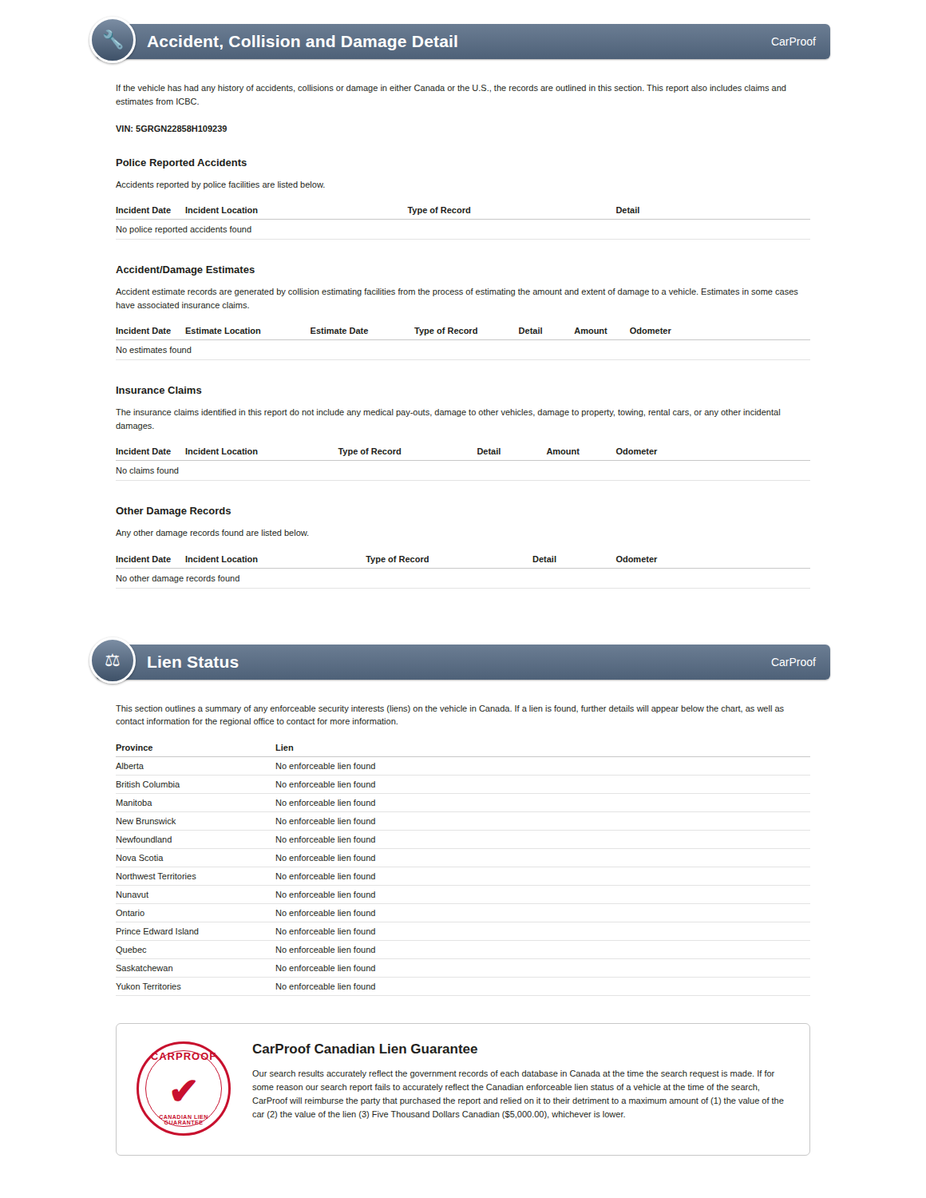🔧
Accident, Collision and Damage Detail
CarProof
If the vehicle has had any history of accidents, collisions or damage in either Canada or the U.S., the records are outlined in this section. This report also includes claims and estimates from ICBC.
VIN: 5GRGN22858H109239
Police Reported Accidents
Accidents reported by police facilities are listed below.
| Incident Date | Incident Location | Type of Record | Detail |
| --- | --- | --- | --- |
| No police reported accidents found |
Accident/Damage Estimates
Accident estimate records are generated by collision estimating facilities from the process of estimating the amount and extent of damage to a vehicle. Estimates in some cases have associated insurance claims.
| Incident Date | Estimate Location | Estimate Date | Type of Record | Detail | Amount | Odometer |
| --- | --- | --- | --- | --- | --- | --- |
| No estimates found |
Insurance Claims
The insurance claims identified in this report do not include any medical pay-outs, damage to other vehicles, damage to property, towing, rental cars, or any other incidental damages.
| Incident Date | Incident Location | Type of Record | Detail | Amount | Odometer |
| --- | --- | --- | --- | --- | --- |
| No claims found |
Other Damage Records
Any other damage records found are listed below.
| Incident Date | Incident Location | Type of Record | Detail | Odometer |
| --- | --- | --- | --- | --- |
| No other damage records found |
⚖
Lien Status
CarProof
This section outlines a summary of any enforceable security interests (liens) on the vehicle in Canada. If a lien is found, further details will appear below the chart, as well as contact information for the regional office to contact for more information.
| Province | Lien |
| --- | --- |
| Alberta | No enforceable lien found |
| British Columbia | No enforceable lien found |
| Manitoba | No enforceable lien found |
| New Brunswick | No enforceable lien found |
| Newfoundland | No enforceable lien found |
| Nova Scotia | No enforceable lien found |
| Northwest Territories | No enforceable lien found |
| Nunavut | No enforceable lien found |
| Ontario | No enforceable lien found |
| Prince Edward Island | No enforceable lien found |
| Quebec | No enforceable lien found |
| Saskatchewan | No enforceable lien found |
| Yukon Territories | No enforceable lien found |
CARPROOF
✔
CANADIAN LIEN GUARANTEE
CarProof Canadian Lien Guarantee
Our search results accurately reflect the government records of each database in Canada at the time the search request is made. If for some reason our search report fails to accurately reflect the Canadian enforceable lien status of a vehicle at the time of the search, CarProof will reimburse the party that purchased the report and relied on it to their detriment to a maximum amount of (1) the value of the car (2) the value of the lien (3) Five Thousand Dollars Canadian ($5,000.00), whichever is lower.